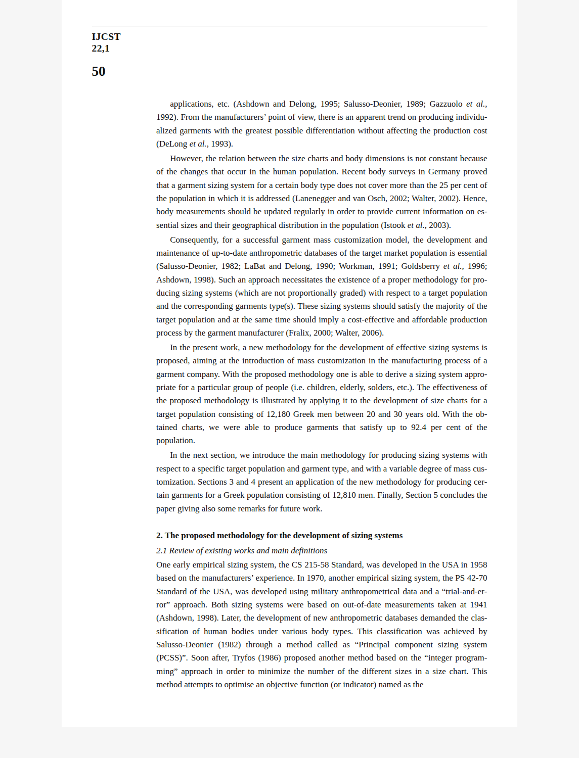IJCST
22,1
50
applications, etc. (Ashdown and Delong, 1995; Salusso-Deonier, 1989; Gazzuolo et al., 1992). From the manufacturers’ point of view, there is an apparent trend on producing individualized garments with the greatest possible differentiation without affecting the production cost (DeLong et al., 1993).
However, the relation between the size charts and body dimensions is not constant because of the changes that occur in the human population. Recent body surveys in Germany proved that a garment sizing system for a certain body type does not cover more than the 25 per cent of the population in which it is addressed (Lanenegger and van Osch, 2002; Walter, 2002). Hence, body measurements should be updated regularly in order to provide current information on essential sizes and their geographical distribution in the population (Istook et al., 2003).
Consequently, for a successful garment mass customization model, the development and maintenance of up-to-date anthropometric databases of the target market population is essential (Salusso-Deonier, 1982; LaBat and Delong, 1990; Workman, 1991; Goldsberry et al., 1996; Ashdown, 1998). Such an approach necessitates the existence of a proper methodology for producing sizing systems (which are not proportionally graded) with respect to a target population and the corresponding garments type(s). These sizing systems should satisfy the majority of the target population and at the same time should imply a cost-effective and affordable production process by the garment manufacturer (Fralix, 2000; Walter, 2006).
In the present work, a new methodology for the development of effective sizing systems is proposed, aiming at the introduction of mass customization in the manufacturing process of a garment company. With the proposed methodology one is able to derive a sizing system appropriate for a particular group of people (i.e. children, elderly, solders, etc.). The effectiveness of the proposed methodology is illustrated by applying it to the development of size charts for a target population consisting of 12,180 Greek men between 20 and 30 years old. With the obtained charts, we were able to produce garments that satisfy up to 92.4 per cent of the population.
In the next section, we introduce the main methodology for producing sizing systems with respect to a specific target population and garment type, and with a variable degree of mass customization. Sections 3 and 4 present an application of the new methodology for producing certain garments for a Greek population consisting of 12,810 men. Finally, Section 5 concludes the paper giving also some remarks for future work.
2. The proposed methodology for the development of sizing systems
2.1 Review of existing works and main definitions
One early empirical sizing system, the CS 215-58 Standard, was developed in the USA in 1958 based on the manufacturers’ experience. In 1970, another empirical sizing system, the PS 42-70 Standard of the USA, was developed using military anthropometrical data and a “trial-and-error” approach. Both sizing systems were based on out-of-date measurements taken at 1941 (Ashdown, 1998). Later, the development of new anthropometric databases demanded the classification of human bodies under various body types. This classification was achieved by Salusso-Deonier (1982) through a method called as “Principal component sizing system (PCSS)”. Soon after, Tryfos (1986) proposed another method based on the “integer programming” approach in order to minimize the number of the different sizes in a size chart. This method attempts to optimise an objective function (or indicator) named as the